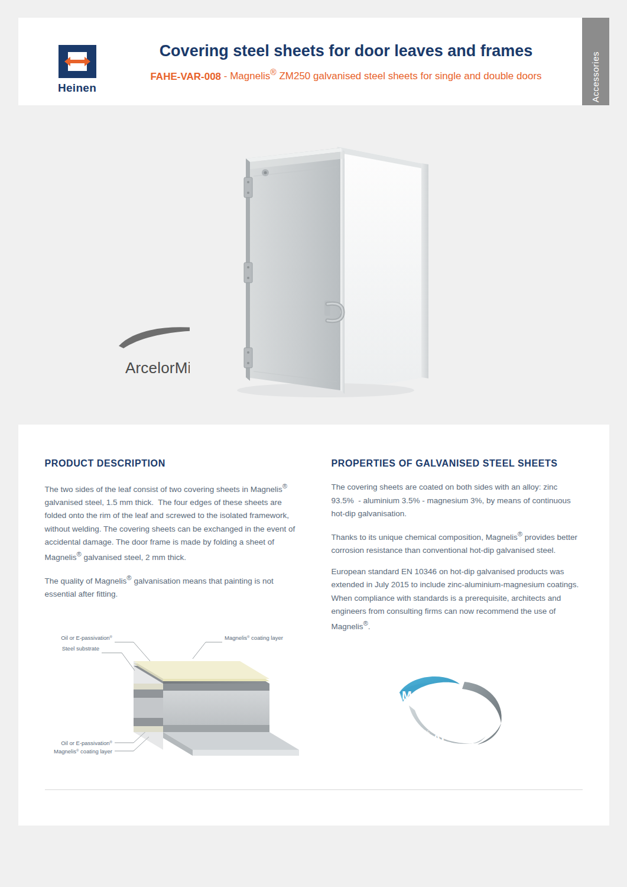Accessories
Heinen
Covering steel sheets for door leaves and frames
FAHE-VAR-008 - Magnelis® ZM250 galvanised steel sheets for single and double doors
ArcelorMittal
Product description
The two sides of the leaf consist of two covering sheets in Magnelis® galvanised steel, 1.5 mm thick. The four edges of these sheets are folded onto the rim of the leaf and screwed to the isolated framework, without welding. The covering sheets can be exchanged in the event of accidental damage. The door frame is made by folding a sheet of Magnelis® galvanised steel, 2 mm thick.
The quality of Magnelis® galvanisation means that painting is not essential after fitting.
Oil or E-passivation® Steel substrate Magnelis® coating layer Oil or E-passivation® Magnelis® coating layer
Properties of galvanised steel sheets
The covering sheets are coated on both sides with an alloy: zinc 93.5% - aluminium 3.5% - magnesium 3%, by means of continuous hot-dip galvanisation.
Thanks to its unique chemical composition, Magnelis® provides better corrosion resistance than conventional hot-dip galvanised steel.
European standard EN 10346 on hot-dip galvanised products was extended in July 2015 to include zinc-aluminium-magnesium coatings. When compliance with standards is a prerequisite, architects and engineers from consulting firms can now recommend the use of Magnelis®.
Mg 3% Zn 93,5% Al 3,5%